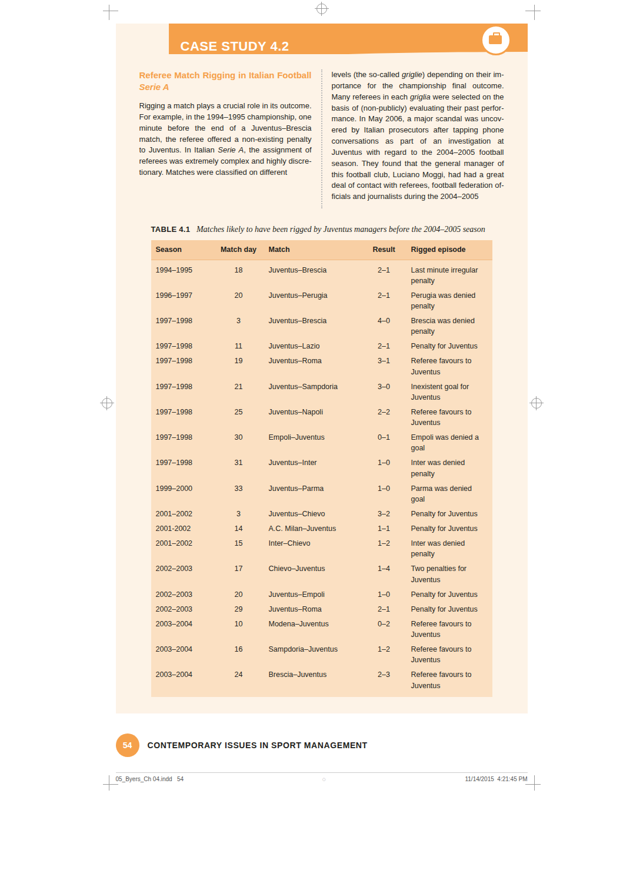CASE STUDY 4.2
Referee Match Rigging in Italian Football Serie A
Rigging a match plays a crucial role in its outcome. For example, in the 1994–1995 championship, one minute before the end of a Juventus–Brescia match, the referee offered a non-existing penalty to Juventus. In Italian Serie A, the assignment of referees was extremely complex and highly discretionary. Matches were classified on different
levels (the so-called griglie) depending on their importance for the championship final outcome. Many referees in each griglia were selected on the basis of (non-publicly) evaluating their past performance. In May 2006, a major scandal was uncovered by Italian prosecutors after tapping phone conversations as part of an investigation at Juventus with regard to the 2004–2005 football season. They found that the general manager of this football club, Luciano Moggi, had had a great deal of contact with referees, football federation officials and journalists during the 2004–2005
TABLE 4.1 Matches likely to have been rigged by Juventus managers before the 2004–2005 season
| Season | Match day | Match | Result | Rigged episode |
| --- | --- | --- | --- | --- |
| 1994–1995 | 18 | Juventus–Brescia | 2–1 | Last minute irregular penalty |
| 1996–1997 | 20 | Juventus–Perugia | 2–1 | Perugia was denied penalty |
| 1997–1998 | 3 | Juventus–Brescia | 4–0 | Brescia was denied penalty |
| 1997–1998 | 11 | Juventus–Lazio | 2–1 | Penalty for Juventus |
| 1997–1998 | 19 | Juventus–Roma | 3–1 | Referee favours to Juventus |
| 1997–1998 | 21 | Juventus–Sampdoria | 3–0 | Inexistent goal for Juventus |
| 1997–1998 | 25 | Juventus–Napoli | 2–2 | Referee favours to Juventus |
| 1997–1998 | 30 | Empoli–Juventus | 0–1 | Empoli was denied a goal |
| 1997–1998 | 31 | Juventus–Inter | 1–0 | Inter was denied penalty |
| 1999–2000 | 33 | Juventus–Parma | 1–0 | Parma was denied goal |
| 2001–2002 | 3 | Juventus–Chievo | 3–2 | Penalty for Juventus |
| 2001-2002 | 14 | A.C. Milan–Juventus | 1–1 | Penalty for Juventus |
| 2001–2002 | 15 | Inter–Chievo | 1–2 | Inter was denied penalty |
| 2002–2003 | 17 | Chievo–Juventus | 1–4 | Two penalties for Juventus |
| 2002–2003 | 20 | Juventus–Empoli | 1–0 | Penalty for Juventus |
| 2002–2003 | 29 | Juventus–Roma | 2–1 | Penalty for Juventus |
| 2003–2004 | 10 | Modena–Juventus | 0–2 | Referee favours to Juventus |
| 2003–2004 | 16 | Sampdoria–Juventus | 1–2 | Referee favours to Juventus |
| 2003–2004 | 24 | Brescia–Juventus | 2–3 | Referee favours to Juventus |
54
CONTEMPORARY ISSUES IN SPORT MANAGEMENT
05_Byers_Ch 04.indd 54 ◌ 11/14/2015 4:21:45 PM